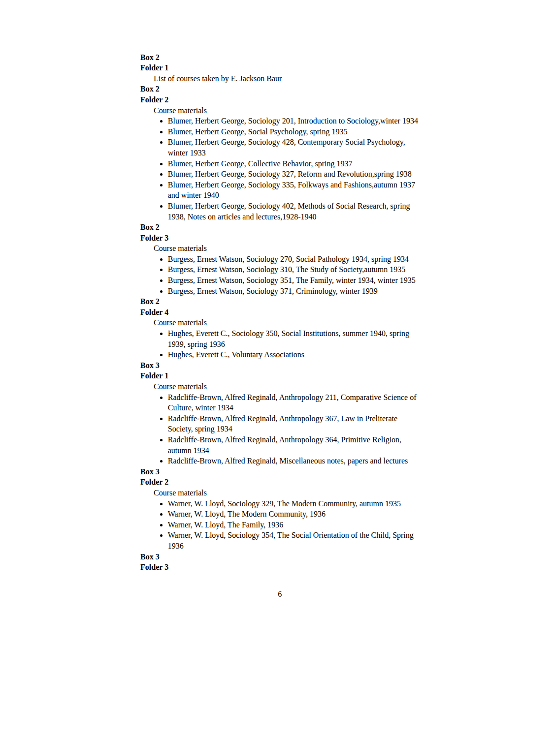Box 2
Folder 1
List of courses taken by E. Jackson Baur
Box 2
Folder 2
Course materials
Blumer, Herbert George, Sociology 201, Introduction to Sociology,winter 1934
Blumer, Herbert George, Social Psychology, spring 1935
Blumer, Herbert George, Sociology 428, Contemporary Social Psychology, winter 1933
Blumer, Herbert George, Collective Behavior, spring 1937
Blumer, Herbert George, Sociology 327, Reform and Revolution,spring 1938
Blumer, Herbert George, Sociology 335, Folkways and Fashions,autumn 1937 and winter 1940
Blumer, Herbert George, Sociology 402, Methods of Social Research, spring 1938, Notes on articles and lectures,1928-1940
Box 2
Folder 3
Course materials
Burgess, Ernest Watson, Sociology 270, Social Pathology 1934, spring 1934
Burgess, Ernest Watson, Sociology 310, The Study of Society,autumn 1935
Burgess, Ernest Watson, Sociology 351, The Family, winter 1934, winter 1935
Burgess, Ernest Watson, Sociology 371, Criminology, winter 1939
Box 2
Folder 4
Course materials
Hughes, Everett C., Sociology 350, Social Institutions, summer 1940, spring 1939, spring 1936
Hughes, Everett C., Voluntary Associations
Box 3
Folder 1
Course materials
Radcliffe-Brown, Alfred Reginald, Anthropology 211, Comparative Science of Culture, winter 1934
Radcliffe-Brown, Alfred Reginald, Anthropology 367, Law in Preliterate Society, spring 1934
Radcliffe-Brown, Alfred Reginald, Anthropology 364, Primitive Religion, autumn 1934
Radcliffe-Brown, Alfred Reginald, Miscellaneous notes, papers and lectures
Box 3
Folder 2
Course materials
Warner, W. Lloyd, Sociology 329, The Modern Community, autumn 1935
Warner, W. Lloyd, The Modern Community, 1936
Warner, W. Lloyd, The Family, 1936
Warner, W. Lloyd, Sociology 354, The Social Orientation of the Child, Spring 1936
Box 3
Folder 3
6